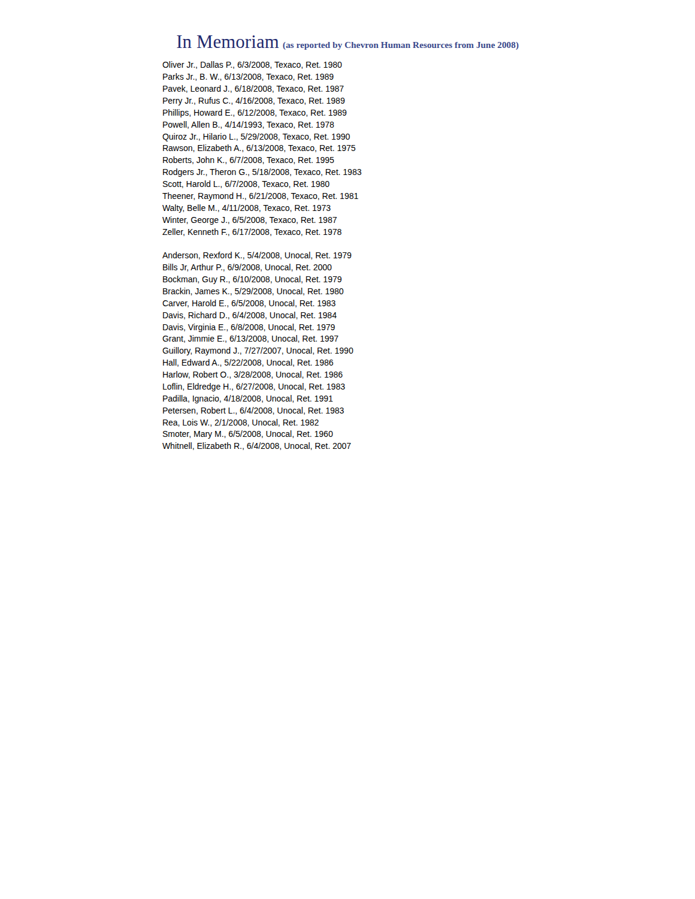In Memoriam(as reported by Chevron Human Resources from June 2008)
Oliver Jr., Dallas P., 6/3/2008, Texaco, Ret. 1980
Parks Jr., B. W., 6/13/2008, Texaco, Ret. 1989
Pavek, Leonard J., 6/18/2008, Texaco, Ret. 1987
Perry Jr., Rufus C., 4/16/2008, Texaco, Ret. 1989
Phillips, Howard E., 6/12/2008, Texaco, Ret. 1989
Powell, Allen B., 4/14/1993, Texaco, Ret. 1978
Quiroz Jr., Hilario L., 5/29/2008, Texaco, Ret. 1990
Rawson, Elizabeth A., 6/13/2008, Texaco, Ret. 1975
Roberts, John K., 6/7/2008, Texaco, Ret. 1995
Rodgers Jr., Theron G., 5/18/2008, Texaco, Ret. 1983
Scott, Harold L., 6/7/2008, Texaco, Ret. 1980
Theener, Raymond H., 6/21/2008, Texaco, Ret. 1981
Walty, Belle M., 4/11/2008, Texaco, Ret. 1973
Winter, George J., 6/5/2008, Texaco, Ret. 1987
Zeller, Kenneth F., 6/17/2008, Texaco, Ret. 1978
Anderson, Rexford K., 5/4/2008, Unocal, Ret. 1979
Bills Jr, Arthur P., 6/9/2008, Unocal, Ret. 2000
Bockman, Guy R., 6/10/2008, Unocal, Ret. 1979
Brackin, James K., 5/29/2008, Unocal, Ret. 1980
Carver, Harold E., 6/5/2008, Unocal, Ret. 1983
Davis, Richard D., 6/4/2008, Unocal, Ret. 1984
Davis, Virginia E., 6/8/2008, Unocal, Ret. 1979
Grant, Jimmie E., 6/13/2008, Unocal, Ret. 1997
Guillory, Raymond J., 7/27/2007, Unocal, Ret. 1990
Hall, Edward A., 5/22/2008, Unocal, Ret. 1986
Harlow, Robert O., 3/28/2008, Unocal, Ret. 1986
Loflin, Eldredge H., 6/27/2008, Unocal, Ret. 1983
Padilla, Ignacio, 4/18/2008, Unocal, Ret. 1991
Petersen, Robert L., 6/4/2008, Unocal, Ret. 1983
Rea, Lois W., 2/1/2008, Unocal, Ret. 1982
Smoter, Mary M., 6/5/2008, Unocal, Ret. 1960
Whitnell, Elizabeth R., 6/4/2008, Unocal, Ret. 2007